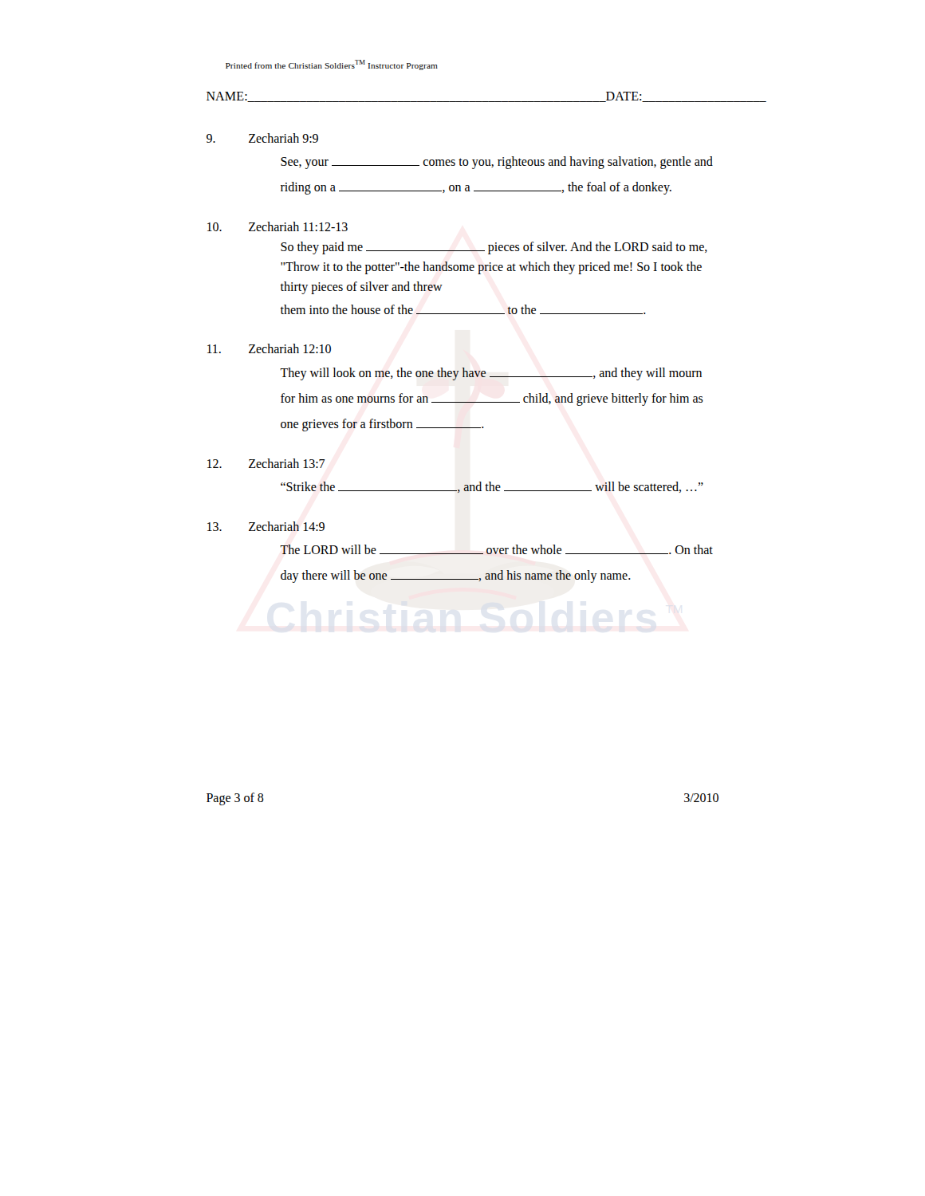Christian Soldiers TM
Printed from the Christian SoldiersTM Instructor Program
NAME:_______________________________________________________DATE:___________________
9. Zechariah 9:9 See, your comes to you, righteous and having salvation, gentle and riding on a , on a , the foal of a donkey.
10. Zechariah 11:12-13 So they paid me pieces of silver. And the LORD said to me, "Throw it to the potter"-the handsome price at which they priced me! So I took the thirty pieces of silver and threw them into the house of the to the .
11. Zechariah 12:10 They will look on me, the one they have , and they will mourn for him as one mourns for an child, and grieve bitterly for him as one grieves for a firstborn .
12. Zechariah 13:7 “Strike the , and the will be scattered, …”
13. Zechariah 14:9 The LORD will be over the whole . On that day there will be one , and his name the only name.
Page 3 of 8 3/2010